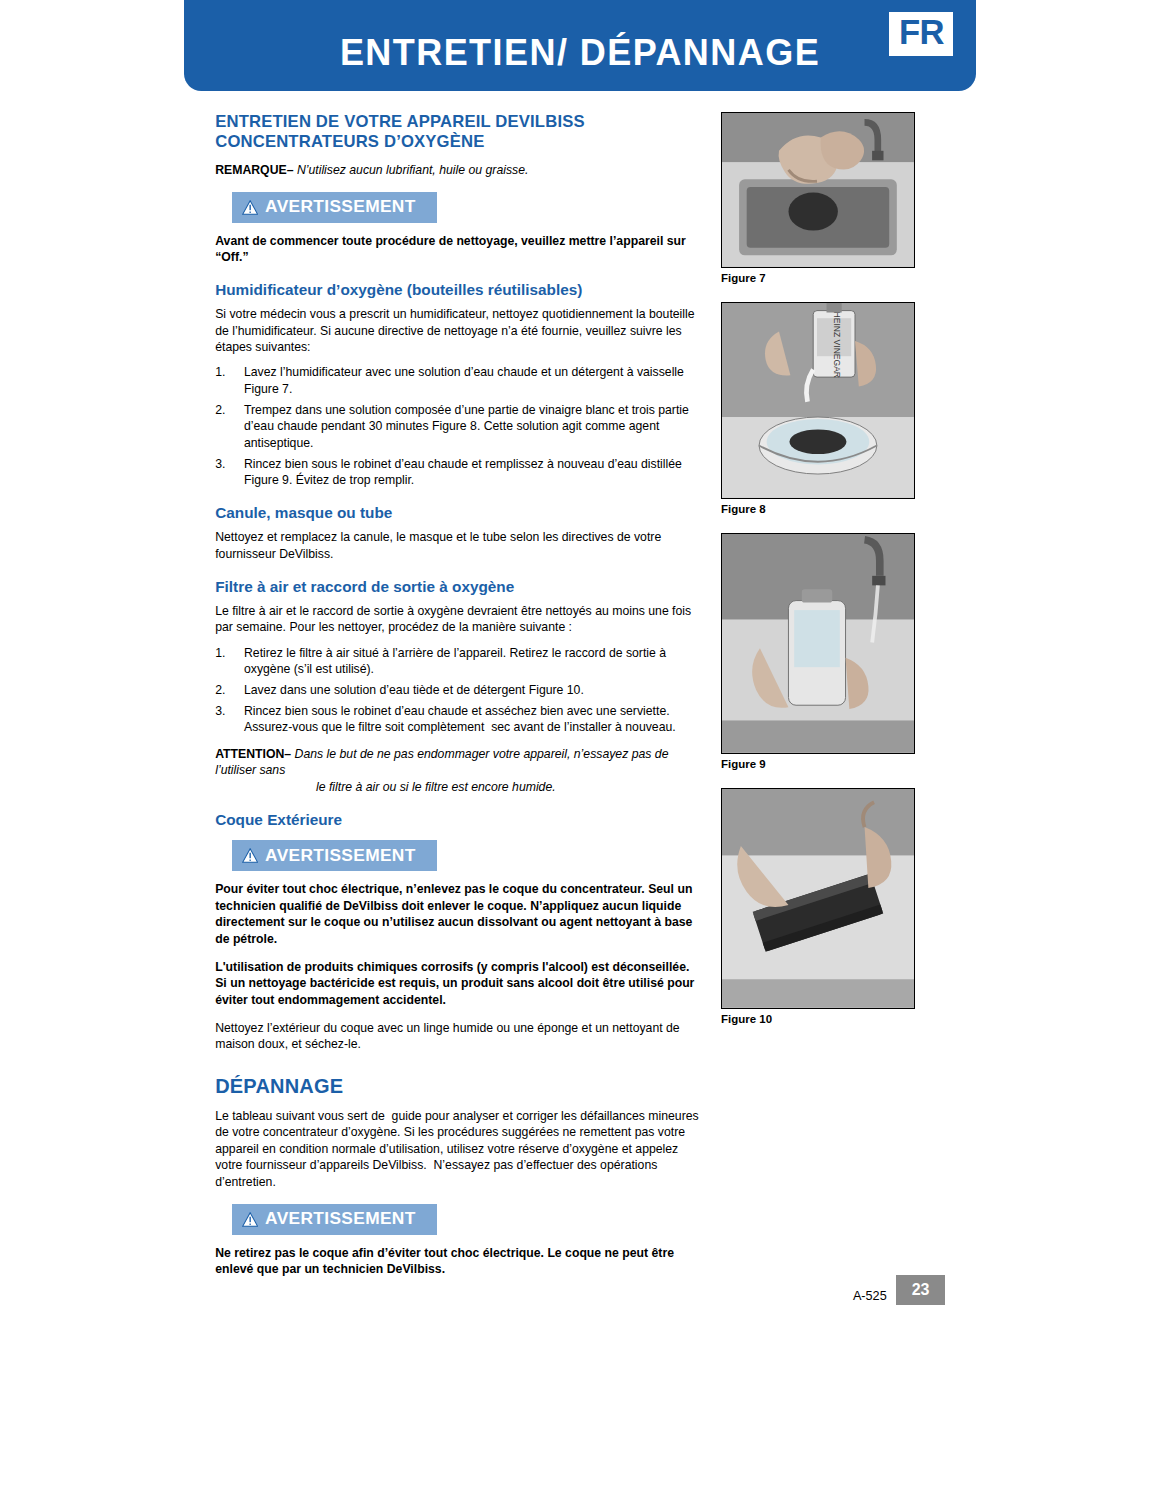Entretien/ Dépannage
FR
Entretien de votre appareil DeVilbiss
Concentrateurs d’oxygène
REMARQUE– N’utilisez aucun lubrifiant, huile ou graisse.
AVERTISSEMENT
Avant de commencer toute procédure de nettoyage, veuillez mettre l’appareil sur “Off.”
Humidificateur d’oxygène (bouteilles réutilisables)
Si votre médecin vous a prescrit un humidificateur, nettoyez quotidiennement la bouteille de l’humidificateur. Si aucune directive de nettoyage n’a été fournie, veuillez suivre les étapes suivantes:
Lavez l’humidificateur avec une solution d’eau chaude et un détergent à vaisselle Figure 7.
Trempez dans une solution composée d’une partie de vinaigre blanc et trois partie d’eau chaude pendant 30 minutes Figure 8. Cette solution agit comme agent antiseptique.
Rincez bien sous le robinet d’eau chaude et remplissez à nouveau d’eau distillée Figure 9. Évitez de trop remplir.
Canule, masque ou tube
Nettoyez et remplacez la canule, le masque et le tube selon les directives de votre fournisseur DeVilbiss.
Filtre à air et raccord de sortie à oxygène
Le filtre à air et le raccord de sortie à oxygène devraient être nettoyés au moins une fois par semaine. Pour les nettoyer, procédez de la manière suivante :
Retirez le filtre à air situé à l’arrière de l’appareil. Retirez le raccord de sortie à oxygène (s’il est utilisé).
Lavez dans une solution d’eau tiède et de détergent Figure 10.
Rincez bien sous le robinet d’eau chaude et asséchez bien avec une serviette. Assurez-vous que le filtre soit complètement sec avant de l’installer à nouveau.
ATTENTION– Dans le but de ne pas endommager votre appareil, n’essayez pas de l’utiliser sans le filtre à air ou si le filtre est encore humide.
Coque Extérieure
AVERTISSEMENT
Pour éviter tout choc électrique, n’enlevez pas le coque du concentrateur. Seul un technicien qualifié de DeVilbiss doit enlever le coque. N’appliquez aucun liquide directement sur le coque ou n’utilisez aucun dissolvant ou agent nettoyant à base de pétrole.
L'utilisation de produits chimiques corrosifs (y compris l'alcool) est déconseillée. Si un nettoyage bactéricide est requis, un produit sans alcool doit être utilisé pour éviter tout endommagement accidentel.
Nettoyez l’extérieur du coque avec un linge humide ou une éponge et un nettoyant de maison doux, et séchez-le.
Dépannage
Le tableau suivant vous sert de guide pour analyser et corriger les défaillances mineures de votre concentrateur d’oxygène. Si les procédures suggérées ne remettent pas votre appareil en condition normale d’utilisation, utilisez votre réserve d’oxygène et appelez votre fournisseur d’appareils DeVilbiss. N’essayez pas d’effectuer des opérations d’entretien.
AVERTISSEMENT
Ne retirez pas le coque afin d’éviter tout choc électrique. Le coque ne peut être enlevé que par un technicien DeVilbiss.
Figure 7
HEINZ VINEGAR
Figure 8
Figure 9
Figure 10
A-525
23